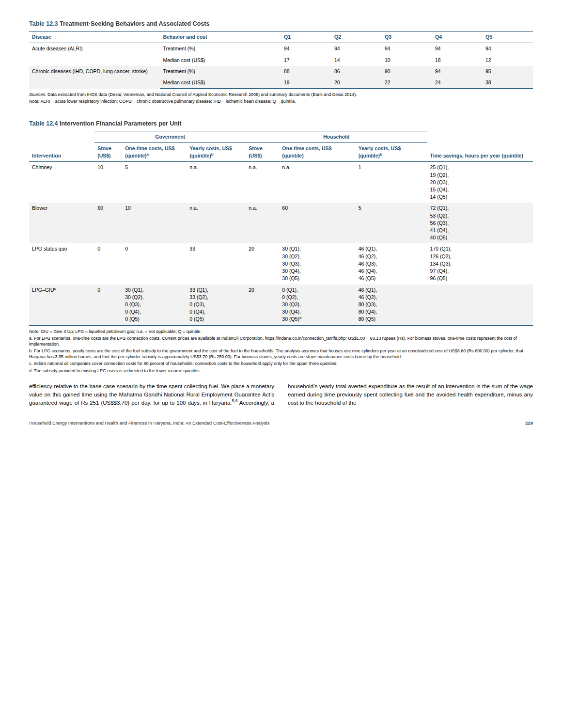Table 12.3 Treatment-Seeking Behaviors and Associated Costs
| Disease | Behavior and cost | Q1 | Q2 | Q3 | Q4 | Q5 |
| --- | --- | --- | --- | --- | --- | --- |
| Acute diseases (ALRI) | Treatment (%) | 94 | 94 | 94 | 94 | 94 |
| Median cost (US$) | 17 | 14 | 10 | 18 | 12 |
| Chronic diseases (IHD, COPD, lung cancer, stroke) | Treatment (%) | 88 | 86 | 90 | 94 | 95 |
| Median cost (US$) | 19 | 20 | 22 | 24 | 38 |
Sources: Data extracted from IHDS data (Desai, Vanneman, and National Council of Applied Economic Research 2005) and summary documents (Barik and Desai 2014).
Note: ALRI = acute lower respiratory infection; COPD = chronic obstructive pulmonary disease; IHD = ischemic heart disease; Q = quintile.
Table 12.4 Intervention Financial Parameters per Unit
| | Government | Household | |
| --- | --- | --- | --- |
| Intervention | Stove (US$) | One-time costs, US$ (quintile) a | Yearly costs, US$ (quintile) b | Stove (US$) | One-time costs, US$ (quintile) | Yearly costs, US$ (quintile) b | Time savings, hours per year (quintile) |
| Chimney | 10 | 5 | n.a. | n.a. | n.a. | 1 | 25 (Q1), 19 (Q2), 20 (Q3), 15 (Q4), 14 (Q5) |
| Blower | 60 | 10 | n.a. | n.a. | 60 | 5 | 72 (Q1), 53 (Q2), 56 (Q3), 41 (Q4), 40 (Q5) |
| LPG status quo | 0 | 0 | 33 | 20 | 30 (Q1), 30 (Q2), 30 (Q3), 30 (Q4), 30 (Q5) | 46 (Q1), 46 (Q2), 46 (Q3), 46 (Q4), 46 (Q5) | 170 (Q1), 126 (Q2), 134 (Q3), 97 (Q4), 96 (Q5) |
| LPG–GIU c | 0 | 30 (Q1), 30 (Q2), 0 (Q3), 0 (Q4), 0 (Q5) | 33 (Q1), 33 (Q2), 0 (Q3), 0 (Q4), 0 (Q5) | 20 | 0 (Q1), 0 (Q2), 30 (Q3), 30 (Q4), 30 (Q5) d | 46 (Q1), 46 (Q2), 80 (Q3), 80 (Q4), 80 (Q5) | |
Note: GIU = Give It Up; LPG = liquefied petroleum gas; n.a. = not applicable; Q = quintile.
a. For LPG scenarios, one-time costs are the LPG connection costs. Current prices are available at IndianOil Corporation, https://indane.co.in/connection_tarrifs.php; US$1.00 = 68.13 rupees (Rs). For biomass stoves, one-time costs represent the cost of implementation.
b. For LPG scenarios, yearly costs are the cost of the fuel subsidy to the government and the cost of the fuel to the households. The analysis assumes that houses use nine cylinders per year at an unsubsidized cost of US$8.80 (Rs 600.00) per cylinder; that Haryana has 3.35 million homes; and that the per cylinder subsidy is approximately US$3.70 (Rs 250.00). For biomass stoves, yearly costs are stove maintenance costs borne by the household.
c. India’s national oil companies cover connection costs for 60 percent of households; connection costs to the household apply only for the upper three quintiles.
d. The subsidy provided to existing LPG users is redirected to the lower-income quintiles.
efficiency relative to the base case scenario by the time spent collecting fuel. We place a monetary value on this gained time using the Mahatma Gandhi National Rural Employment Guarantee Act’s guaranteed wage of Rs 251 (US$$3.70) per day, for up to 100 days, in Haryana.5,6 Accordingly, a household’s yearly total averted expenditure as the result of an intervention is the sum of the wage earned during time previously spent collecting fuel and the avoided health expenditure, minus any cost to the household of the
Household Energy Interventions and Health and Finances in Haryana, India: An Extended Cost-Effectiveness Analysis 229